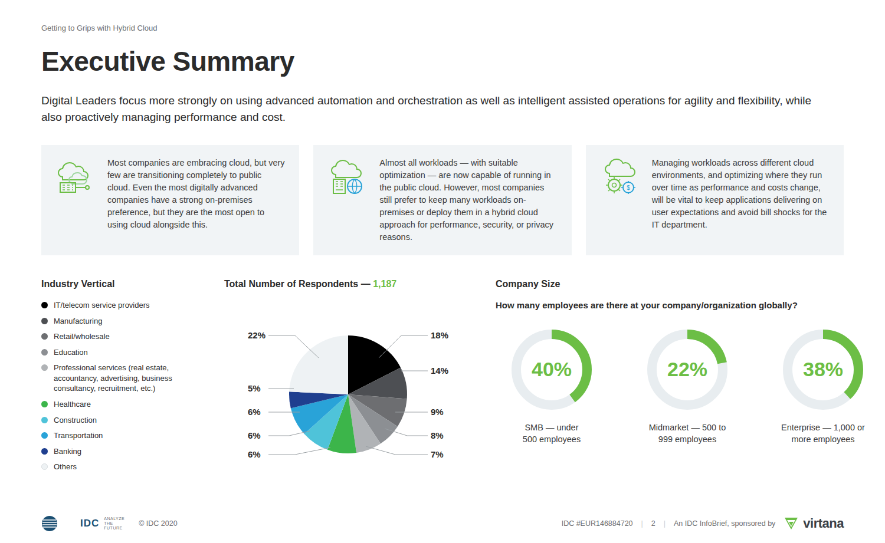Getting to Grips with Hybrid Cloud
Executive Summary
Digital Leaders focus more strongly on using advanced automation and orchestration as well as intelligent assisted operations for agility and flexibility, while also proactively managing performance and cost.
Most companies are embracing cloud, but very few are transitioning completely to public cloud. Even the most digitally advanced companies have a strong on-premises preference, but they are the most open to using cloud alongside this.
Almost all workloads — with suitable optimization — are now capable of running in the public cloud. However, most companies still prefer to keep many workloads on-premises or deploy them in a hybrid cloud approach for performance, security, or privacy reasons.
$
Managing workloads across different cloud environments, and optimizing where they run over time as performance and costs change, will be vital to keep applications delivering on user expectations and avoid bill shocks for the IT department.
Industry Vertical
IT/telecom service providers
Manufacturing
Retail/wholesale
Education
Professional services (real estate, accountancy, advertising, business consultancy, recruitment, etc.)
Healthcare
Construction
Transportation
Banking
Others
Total Number of Respondents — 1,187
18% 14% 9% 8% 7% 6% 6% 6% 5% 22%
Company Size
How many employees are there at your company/organization globally?
40%
SMB — under
500 employees
22%
Midmarket — 500 to
999 employees
38%
Enterprise — 1,000 or
more employees
IDC
Analyze
the
Future
© IDC 2020
IDC #EUR146884720 | 2 | An IDC InfoBrief, sponsored by virtana